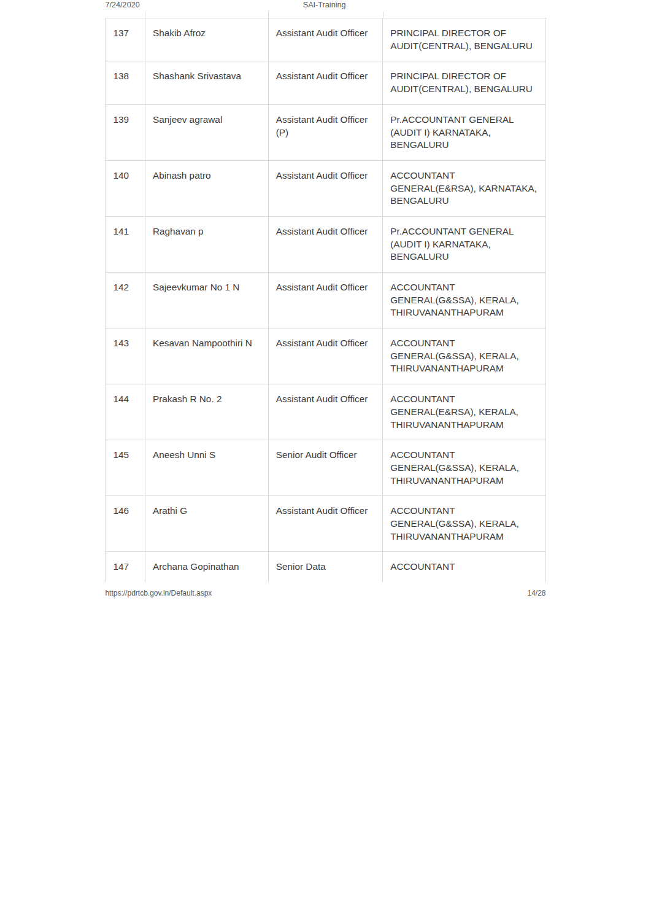7/24/2020
SAI-Training
| 137 | Shakib Afroz | Assistant Audit Officer | PRINCIPAL DIRECTOR OF AUDIT(CENTRAL), BENGALURU |
| 138 | Shashank Srivastava | Assistant Audit Officer | PRINCIPAL DIRECTOR OF AUDIT(CENTRAL), BENGALURU |
| 139 | Sanjeev agrawal | Assistant Audit Officer (P) | Pr.ACCOUNTANT GENERAL (AUDIT I) KARNATAKA, BENGALURU |
| 140 | Abinash patro | Assistant Audit Officer | ACCOUNTANT GENERAL(E&RSA), KARNATAKA, BENGALURU |
| 141 | Raghavan p | Assistant Audit Officer | Pr.ACCOUNTANT GENERAL (AUDIT I) KARNATAKA, BENGALURU |
| 142 | Sajeevkumar No 1 N | Assistant Audit Officer | ACCOUNTANT GENERAL(G&SSA), KERALA, THIRUVANANTHAPURAM |
| 143 | Kesavan Nampoothiri N | Assistant Audit Officer | ACCOUNTANT GENERAL(G&SSA), KERALA, THIRUVANANTHAPURAM |
| 144 | Prakash R No. 2 | Assistant Audit Officer | ACCOUNTANT GENERAL(E&RSA), KERALA, THIRUVANANTHAPURAM |
| 145 | Aneesh Unni S | Senior Audit Officer | ACCOUNTANT GENERAL(G&SSA), KERALA, THIRUVANANTHAPURAM |
| 146 | Arathi G | Assistant Audit Officer | ACCOUNTANT GENERAL(G&SSA), KERALA, THIRUVANANTHAPURAM |
| 147 | Archana Gopinathan | Senior Data | ACCOUNTANT |
https://pdrtcb.gov.in/Default.aspx
14/28